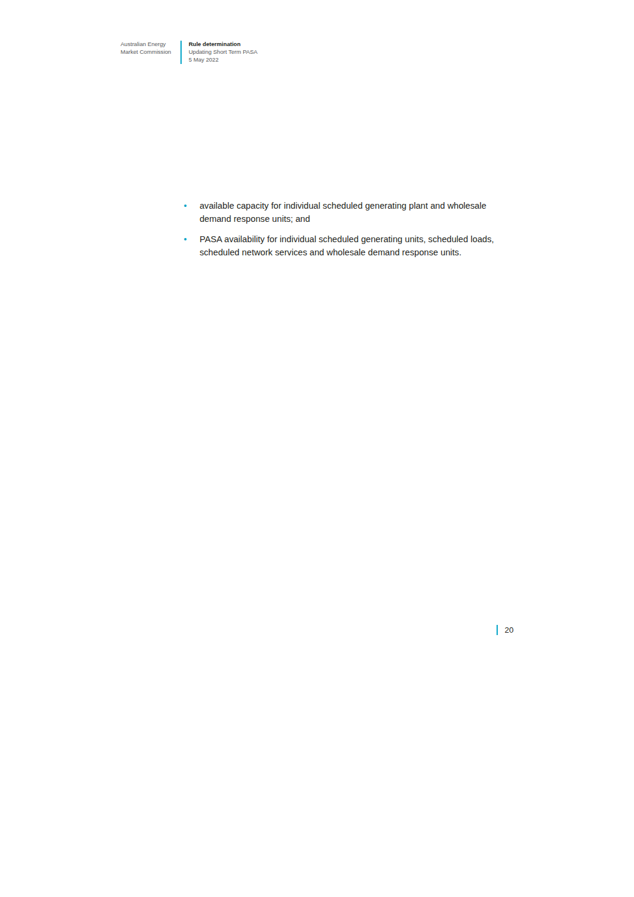Australian Energy
Market Commission
Rule determination
Updating Short Term PASA
5 May 2022
available capacity for individual scheduled generating plant and wholesale demand response units; and
PASA availability for individual scheduled generating units, scheduled loads, scheduled network services and wholesale demand response units.
20